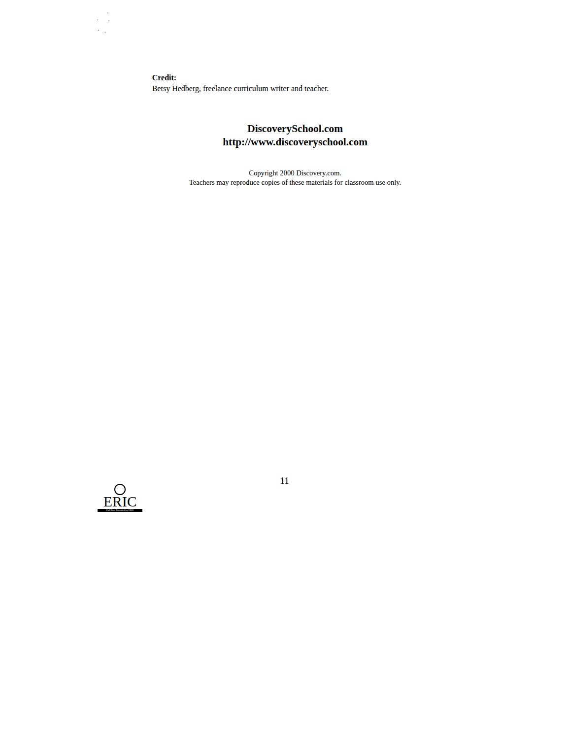. . . . .
Credit:
Betsy Hedberg, freelance curriculum writer and teacher.
DiscoverySchool.com
http://www.discoveryschool.com
Copyright 2000 Discovery.com.
Teachers may reproduce copies of these materials for classroom use only.
11
ERIC Full Text Provided by ERIC